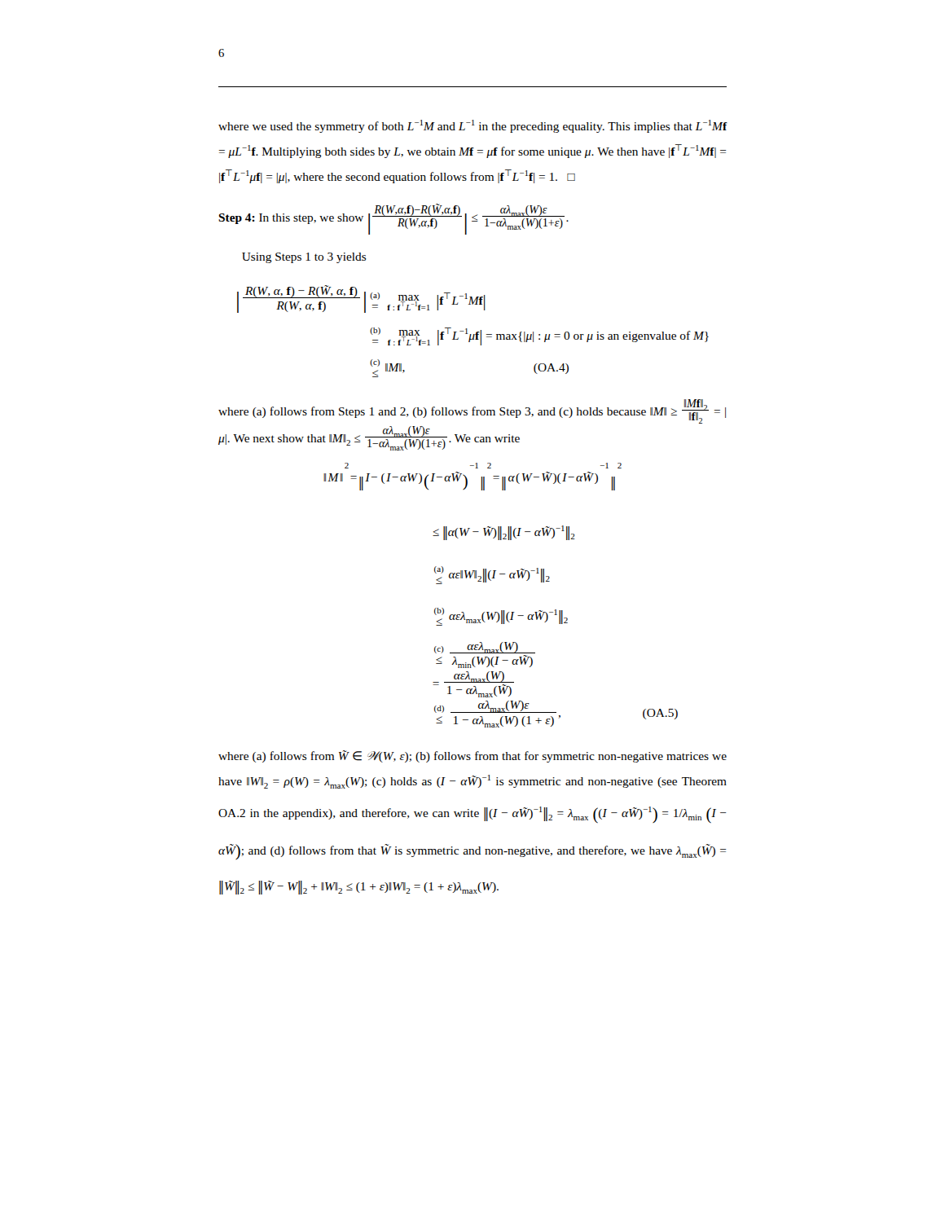6
where we used the symmetry of both L−1M and L−1 in the preceding equality. This implies that L−1Mf = μL−1f. Multiplying both sides by L, we obtain Mf = μf for some unique μ. We then have |f⊤L−1Mf| = |f⊤L−1μf| = |μ|, where the second equation follows from |f⊤L−1f| = 1. □
Step 4: In this step, we show |R(W,α,f)−R(W̃,α,f) R(W,α,f)| ≤ αλmax(W)ε 1−αλmax(W)(1+ε).
Using Steps 1 to 3 yields
|R(W, α, f) − R(W̃, α, f) R(W, α, f)|
(a)= max f : f⊤L−1f=1 |f⊤L−1Mf|
(b)= max f : f⊤L−1f=1 |f⊤L−1μf| = max{|μ| : μ = 0 or μ is an eigenvalue of M}
(c)≤ ‖M‖, (OA.4)
where (a) follows from Steps 1 and 2, (b) follows from Step 3, and (c) holds because ‖M‖ ≥ ‖Mf‖2‖f‖2 = |μ|. We next show that ‖M‖2 ≤ αλmax(W)ε 1−αλmax(W)(1+ε). We can write
‖M‖2 = ‖I − (I − αW) (I − αW̃)−1‖2 = ‖α(W − W̃)(I − αW̃)−1‖2
≤ ‖α(W − W̃)‖2‖(I − αW̃)−1‖2
(a)≤ αε‖W‖2‖(I − αW̃)−1‖2
(b)≤ αελmax(W)‖(I − αW̃)−1‖2
(c)≤ αελmax(W) λmin(W)(I − αW̃)
= αελmax(W) 1 − αλmax(W̃)
(d)≤ αλmax(W)ε 1 − αλmax(W) (1 + ε), (OA.5)
where (a) follows from W̃ ∈ 𝒲(W, ε); (b) follows from that for symmetric non-negative matrices we have ‖W‖2 = ρ(W) = λmax(W); (c) holds as (I − αW̃)−1 is symmetric and non-negative (see Theorem OA.2 in the appendix), and therefore, we can write ‖(I − αW̃)−1‖2 = λmax ((I − αW̃)−1) = 1/λmin (I − αW̃); and (d) follows from that W̃ is symmetric and non-negative, and therefore, we have λmax(W̃) = ‖W̃‖2 ≤ ‖W̃ − W‖2 + ‖W‖2 ≤ (1 + ε)‖W‖2 = (1 + ε)λmax(W).